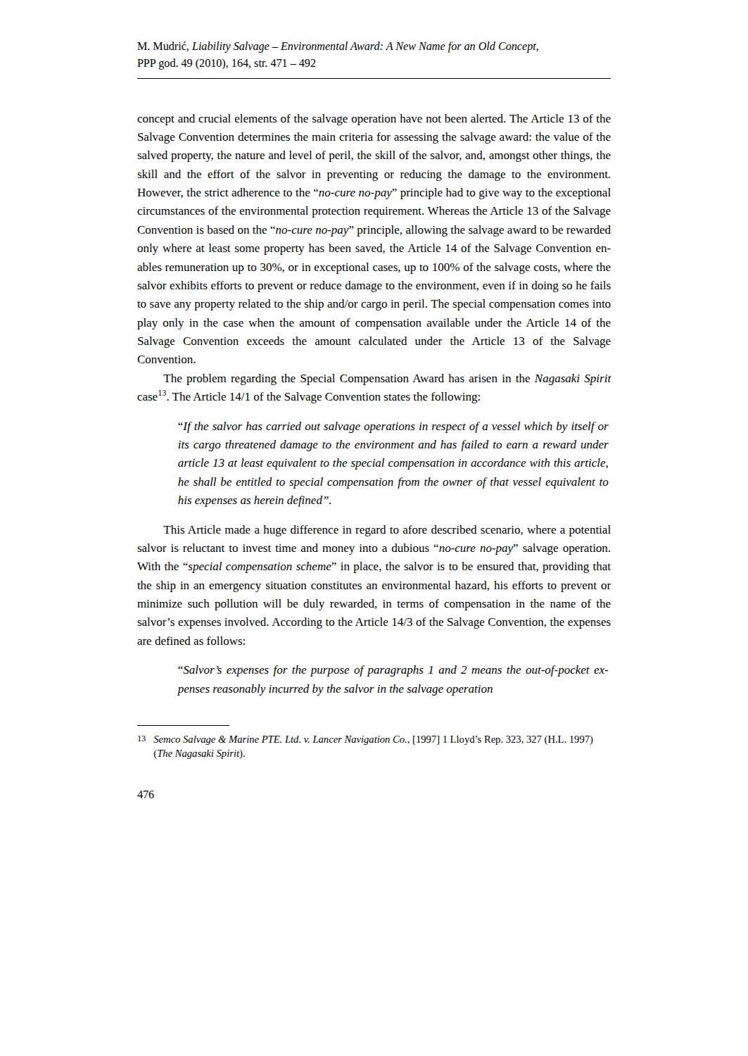M. Mudrić, Liability Salvage – Environmental Award: A New Name for an Old Concept, PPP god. 49 (2010), 164, str. 471 – 492
concept and crucial elements of the salvage operation have not been alerted. The Article 13 of the Salvage Convention determines the main criteria for assessing the salvage award: the value of the salved property, the nature and level of peril, the skill of the salvor, and, amongst other things, the skill and the effort of the salvor in preventing or reducing the damage to the environment. However, the strict adherence to the “no-cure no-pay” principle had to give way to the exceptional circumstances of the environmental protection requirement. Whereas the Article 13 of the Salvage Convention is based on the “no-cure no-pay” principle, allowing the salvage award to be rewarded only where at least some property has been saved, the Article 14 of the Salvage Convention enables remuneration up to 30%, or in exceptional cases, up to 100% of the salvage costs, where the salvor exhibits efforts to prevent or reduce damage to the environment, even if in doing so he fails to save any property related to the ship and/or cargo in peril. The special compensation comes into play only in the case when the amount of compensation available under the Article 14 of the Salvage Convention exceeds the amount calculated under the Article 13 of the Salvage Convention.
The problem regarding the Special Compensation Award has arisen in the Nagasaki Spirit case13. The Article 14/1 of the Salvage Convention states the following:
“If the salvor has carried out salvage operations in respect of a vessel which by itself or its cargo threatened damage to the environment and has failed to earn a reward under article 13 at least equivalent to the special compensation in accordance with this article, he shall be entitled to special compensation from the owner of that vessel equivalent to his expenses as herein defined”.
This Article made a huge difference in regard to afore described scenario, where a potential salvor is reluctant to invest time and money into a dubious “no-cure no-pay” salvage operation. With the “special compensation scheme” in place, the salvor is to be ensured that, providing that the ship in an emergency situation constitutes an environmental hazard, his efforts to prevent or minimize such pollution will be duly rewarded, in terms of compensation in the name of the salvor’s expenses involved. According to the Article 14/3 of the Salvage Convention, the expenses are defined as follows:
“Salvor’s expenses for the purpose of paragraphs 1 and 2 means the out-of-pocket expenses reasonably incurred by the salvor in the salvage operation
13Semco Salvage & Marine PTE. Ltd. v. Lancer Navigation Co., [1997] 1 Lloyd’s Rep. 323, 327 (H.L. 1997) (The Nagasaki Spirit).
476